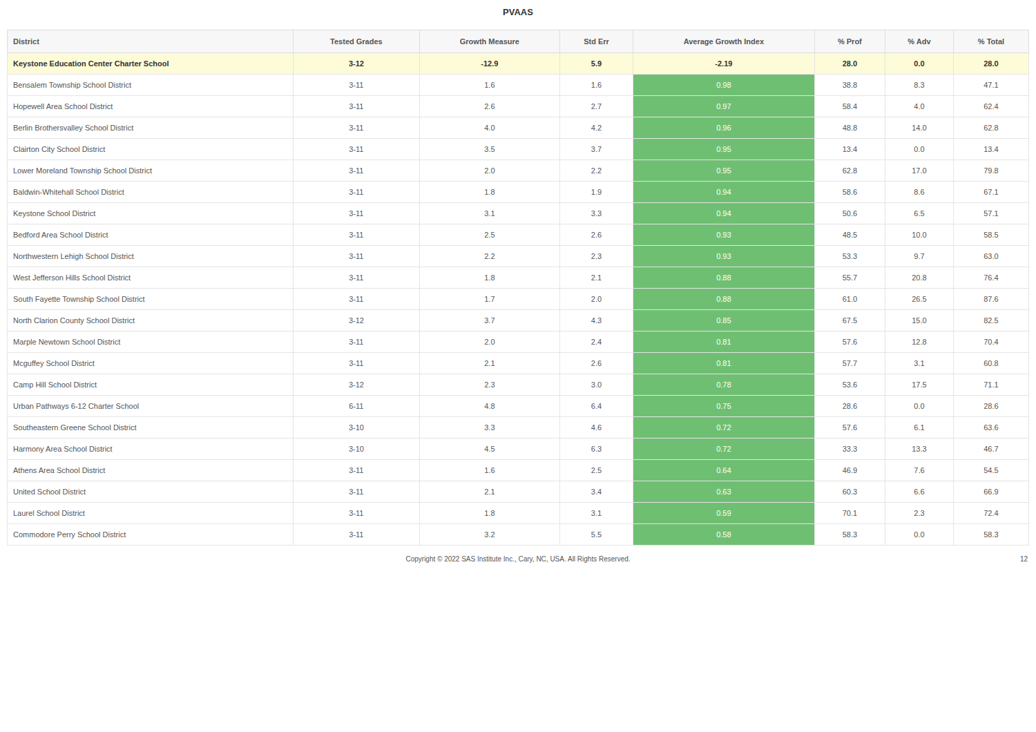PVAAS
| District | Tested Grades | Growth Measure | Std Err | Average Growth Index | % Prof | % Adv | % Total |
| --- | --- | --- | --- | --- | --- | --- | --- |
| Keystone Education Center Charter School | 3-12 | -12.9 | 5.9 | -2.19 | 28.0 | 0.0 | 28.0 |
| Bensalem Township School District | 3-11 | 1.6 | 1.6 | 0.98 | 38.8 | 8.3 | 47.1 |
| Hopewell Area School District | 3-11 | 2.6 | 2.7 | 0.97 | 58.4 | 4.0 | 62.4 |
| Berlin Brothersvalley School District | 3-11 | 4.0 | 4.2 | 0.96 | 48.8 | 14.0 | 62.8 |
| Clairton City School District | 3-11 | 3.5 | 3.7 | 0.95 | 13.4 | 0.0 | 13.4 |
| Lower Moreland Township School District | 3-11 | 2.0 | 2.2 | 0.95 | 62.8 | 17.0 | 79.8 |
| Baldwin-Whitehall School District | 3-11 | 1.8 | 1.9 | 0.94 | 58.6 | 8.6 | 67.1 |
| Keystone School District | 3-11 | 3.1 | 3.3 | 0.94 | 50.6 | 6.5 | 57.1 |
| Bedford Area School District | 3-11 | 2.5 | 2.6 | 0.93 | 48.5 | 10.0 | 58.5 |
| Northwestern Lehigh School District | 3-11 | 2.2 | 2.3 | 0.93 | 53.3 | 9.7 | 63.0 |
| West Jefferson Hills School District | 3-11 | 1.8 | 2.1 | 0.88 | 55.7 | 20.8 | 76.4 |
| South Fayette Township School District | 3-11 | 1.7 | 2.0 | 0.88 | 61.0 | 26.5 | 87.6 |
| North Clarion County School District | 3-12 | 3.7 | 4.3 | 0.85 | 67.5 | 15.0 | 82.5 |
| Marple Newtown School District | 3-11 | 2.0 | 2.4 | 0.81 | 57.6 | 12.8 | 70.4 |
| Mcguffey School District | 3-11 | 2.1 | 2.6 | 0.81 | 57.7 | 3.1 | 60.8 |
| Camp Hill School District | 3-12 | 2.3 | 3.0 | 0.78 | 53.6 | 17.5 | 71.1 |
| Urban Pathways 6-12 Charter School | 6-11 | 4.8 | 6.4 | 0.75 | 28.6 | 0.0 | 28.6 |
| Southeastern Greene School District | 3-10 | 3.3 | 4.6 | 0.72 | 57.6 | 6.1 | 63.6 |
| Harmony Area School District | 3-10 | 4.5 | 6.3 | 0.72 | 33.3 | 13.3 | 46.7 |
| Athens Area School District | 3-11 | 1.6 | 2.5 | 0.64 | 46.9 | 7.6 | 54.5 |
| United School District | 3-11 | 2.1 | 3.4 | 0.63 | 60.3 | 6.6 | 66.9 |
| Laurel School District | 3-11 | 1.8 | 3.1 | 0.59 | 70.1 | 2.3 | 72.4 |
| Commodore Perry School District | 3-11 | 3.2 | 5.5 | 0.58 | 58.3 | 0.0 | 58.3 |
Copyright © 2022 SAS Institute Inc., Cary, NC, USA. All Rights Reserved. 12